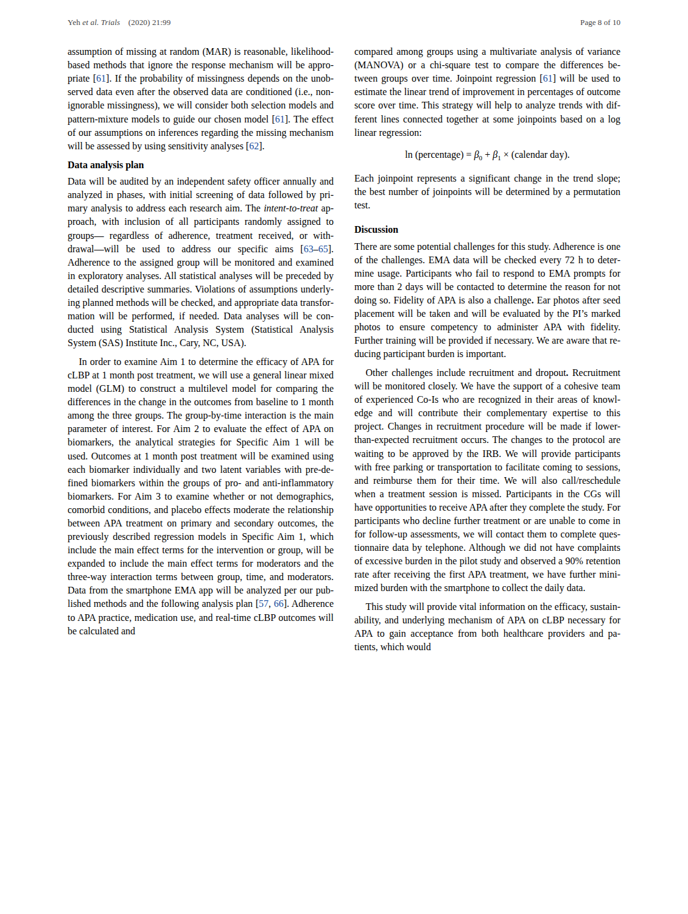Yeh et al. Trials (2020) 21:99
Page 8 of 10
assumption of missing at random (MAR) is reasonable, likelihood-based methods that ignore the response mechanism will be appropriate [61]. If the probability of missingness depends on the unobserved data even after the observed data are conditioned (i.e., non-ignorable missingness), we will consider both selection models and pattern-mixture models to guide our chosen model [61]. The effect of our assumptions on inferences regarding the missing mechanism will be assessed by using sensitivity analyses [62].
Data analysis plan
Data will be audited by an independent safety officer annually and analyzed in phases, with initial screening of data followed by primary analysis to address each research aim. The intent-to-treat approach, with inclusion of all participants randomly assigned to groups— regardless of adherence, treatment received, or withdrawal—will be used to address our specific aims [63–65]. Adherence to the assigned group will be monitored and examined in exploratory analyses. All statistical analyses will be preceded by detailed descriptive summaries. Violations of assumptions underlying planned methods will be checked, and appropriate data transformation will be performed, if needed. Data analyses will be conducted using Statistical Analysis System (Statistical Analysis System (SAS) Institute Inc., Cary, NC, USA).
In order to examine Aim 1 to determine the efficacy of APA for cLBP at 1 month post treatment, we will use a general linear mixed model (GLM) to construct a multilevel model for comparing the differences in the change in the outcomes from baseline to 1 month among the three groups. The group-by-time interaction is the main parameter of interest. For Aim 2 to evaluate the effect of APA on biomarkers, the analytical strategies for Specific Aim 1 will be used. Outcomes at 1 month post treatment will be examined using each biomarker individually and two latent variables with pre-defined biomarkers within the groups of pro- and anti-inflammatory biomarkers. For Aim 3 to examine whether or not demographics, comorbid conditions, and placebo effects moderate the relationship between APA treatment on primary and secondary outcomes, the previously described regression models in Specific Aim 1, which include the main effect terms for the intervention or group, will be expanded to include the main effect terms for moderators and the three-way interaction terms between group, time, and moderators. Data from the smartphone EMA app will be analyzed per our published methods and the following analysis plan [57, 66]. Adherence to APA practice, medication use, and real-time cLBP outcomes will be calculated and
compared among groups using a multivariate analysis of variance (MANOVA) or a chi-square test to compare the differences between groups over time. Joinpoint regression [61] will be used to estimate the linear trend of improvement in percentages of outcome score over time. This strategy will help to analyze trends with different lines connected together at some joinpoints based on a log linear regression:
ln (percentage) = β0 + β1 × (calendar day).
Each joinpoint represents a significant change in the trend slope; the best number of joinpoints will be determined by a permutation test.
Discussion
There are some potential challenges for this study. Adherence is one of the challenges. EMA data will be checked every 72 h to determine usage. Participants who fail to respond to EMA prompts for more than 2 days will be contacted to determine the reason for not doing so. Fidelity of APA is also a challenge. Ear photos after seed placement will be taken and will be evaluated by the PI’s marked photos to ensure competency to administer APA with fidelity. Further training will be provided if necessary. We are aware that reducing participant burden is important.
Other challenges include recruitment and dropout. Recruitment will be monitored closely. We have the support of a cohesive team of experienced Co-Is who are recognized in their areas of knowledge and will contribute their complementary expertise to this project. Changes in recruitment procedure will be made if lower-than-expected recruitment occurs. The changes to the protocol are waiting to be approved by the IRB. We will provide participants with free parking or transportation to facilitate coming to sessions, and reimburse them for their time. We will also call/reschedule when a treatment session is missed. Participants in the CGs will have opportunities to receive APA after they complete the study. For participants who decline further treatment or are unable to come in for follow-up assessments, we will contact them to complete questionnaire data by telephone. Although we did not have complaints of excessive burden in the pilot study and observed a 90% retention rate after receiving the first APA treatment, we have further minimized burden with the smartphone to collect the daily data.
This study will provide vital information on the efficacy, sustainability, and underlying mechanism of APA on cLBP necessary for APA to gain acceptance from both healthcare providers and patients, which would